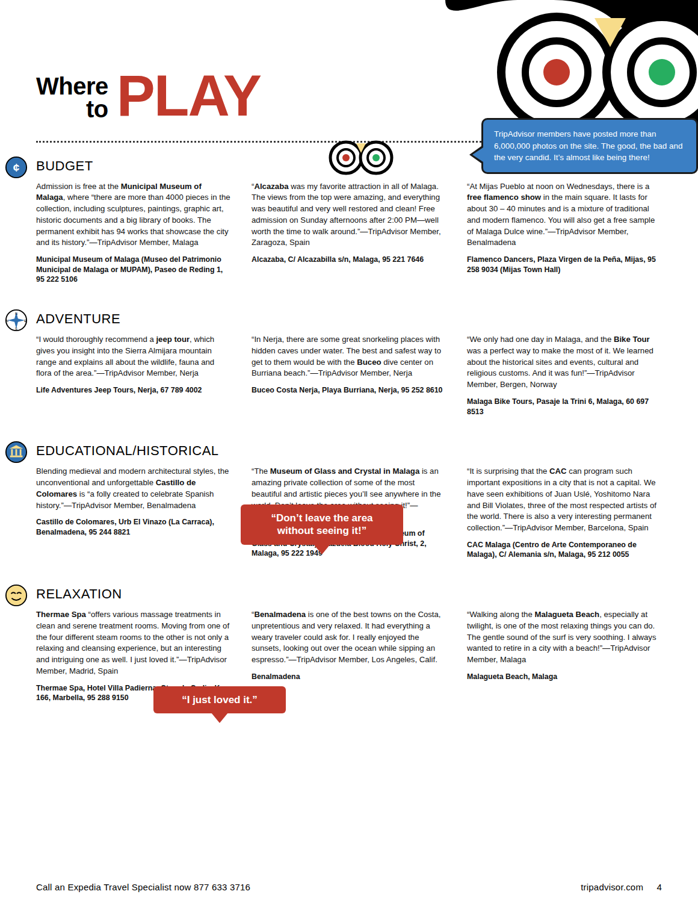Where to PLAY
¢
BUDGET
Admission is free at the Municipal Museum of Malaga, where “there are more than 4000 pieces in the collection, including sculptures, paintings, graphic art, historic documents and a big library of books. The permanent exhibit has 94 works that showcase the city and its history.”—TripAdvisor Member, Malaga
Municipal Museum of Malaga (Museo del Patrimonio Municipal de Malaga or MUPAM), Paseo de Reding 1, 95 222 5106
“Alcazaba was my favorite attraction in all of Malaga. The views from the top were amazing, and everything was beautiful and very well restored and clean! Free admission on Sunday afternoons after 2:00 PM—well worth the time to walk around.”—TripAdvisor Member, Zaragoza, Spain
Alcazaba, C/ Alcazabilla s/n, Malaga, 95 221 7646
“At Mijas Pueblo at noon on Wednesdays, there is a free flamenco show in the main square. It lasts for about 30 – 40 minutes and is a mixture of traditional and modern flamenco. You will also get a free sample of Malaga Dulce wine.”—TripAdvisor Member, Benalmadena
Flamenco Dancers, Plaza Virgen de la Peña, Mijas, 95 258 9034 (Mijas Town Hall)
TripAdvisor members have posted more than 6,000,000 photos on the site. The good, the bad and the very candid. It’s almost like being there!
N S W E
ADVENTURE
“I would thoroughly recommend a jeep tour, which gives you insight into the Sierra Almijara mountain range and explains all about the wildlife, fauna and flora of the area.”—TripAdvisor Member, Nerja
Life Adventures Jeep Tours, Nerja, 67 789 4002
“In Nerja, there are some great snorkeling places with hidden caves under water. The best and safest way to get to them would be with the Buceo dive center on Burriana beach.”—TripAdvisor Member, Nerja
Buceo Costa Nerja, Playa Burriana, Nerja, 95 252 8610
“We only had one day in Malaga, and the Bike Tour was a perfect way to make the most of it. We learned about the historical sites and events, cultural and religious customs. And it was fun!”—TripAdvisor Member, Bergen, Norway
Malaga Bike Tours, Pasaje la Trini 6, Malaga, 60 697 8513
“Don’t leave the area without seeing it!”
EDUCATIONAL/HISTORICAL
Blending medieval and modern architectural styles, the unconventional and unforgettable Castillo de Colomares is “a folly created to celebrate Spanish history.”—TripAdvisor Member, Benalmadena
Castillo de Colomares, Urb El Vinazo (La Carraca), Benalmadena, 95 244 8821
“The Museum of Glass and Crystal in Malaga is an amazing private collection of some of the most beautiful and artistic pieces you’ll see anywhere in the world. Don’t leave the area without seeing it!”—TripAdvisor Member
Museo del Vidrio y Cristal de Malaga (Museum of Glass and Crystal), Plazuela Blood Holy Christ, 2, Malaga, 95 222 1949
“It is surprising that the CAC can program such important expositions in a city that is not a capital. We have seen exhibitions of Juan Uslé, Yoshitomo Nara and Bill Violates, three of the most respected artists of the world. There is also a very interesting permanent collection.”—TripAdvisor Member, Barcelona, Spain
CAC Malaga (Centro de Arte Contemporaneo de Malaga), C/ Alemania s/n, Malaga, 95 212 0055
“I just loved it.”
RELAXATION
Thermae Spa “offers various massage treatments in clean and serene treatment rooms. Moving from one of the four different steam rooms to the other is not only a relaxing and cleansing experience, but an interesting and intriguing one as well. I just loved it.”—TripAdvisor Member, Madrid, Spain
Thermae Spa, Hotel Villa Padierna, Ctra. de Cadiz, Km. 166, Marbella, 95 288 9150
“Benalmadena is one of the best towns on the Costa, unpretentious and very relaxed. It had everything a weary traveler could ask for. I really enjoyed the sunsets, looking out over the ocean while sipping an espresso.”—TripAdvisor Member, Los Angeles, Calif.
Benalmadena
“Walking along the Malagueta Beach, especially at twilight, is one of the most relaxing things you can do. The gentle sound of the surf is very soothing. I always wanted to retire in a city with a beach!”—TripAdvisor Member, Malaga
Malagueta Beach, Malaga
Call an Expedia Travel Specialist now 877 633 3716
tripadvisor.com 4